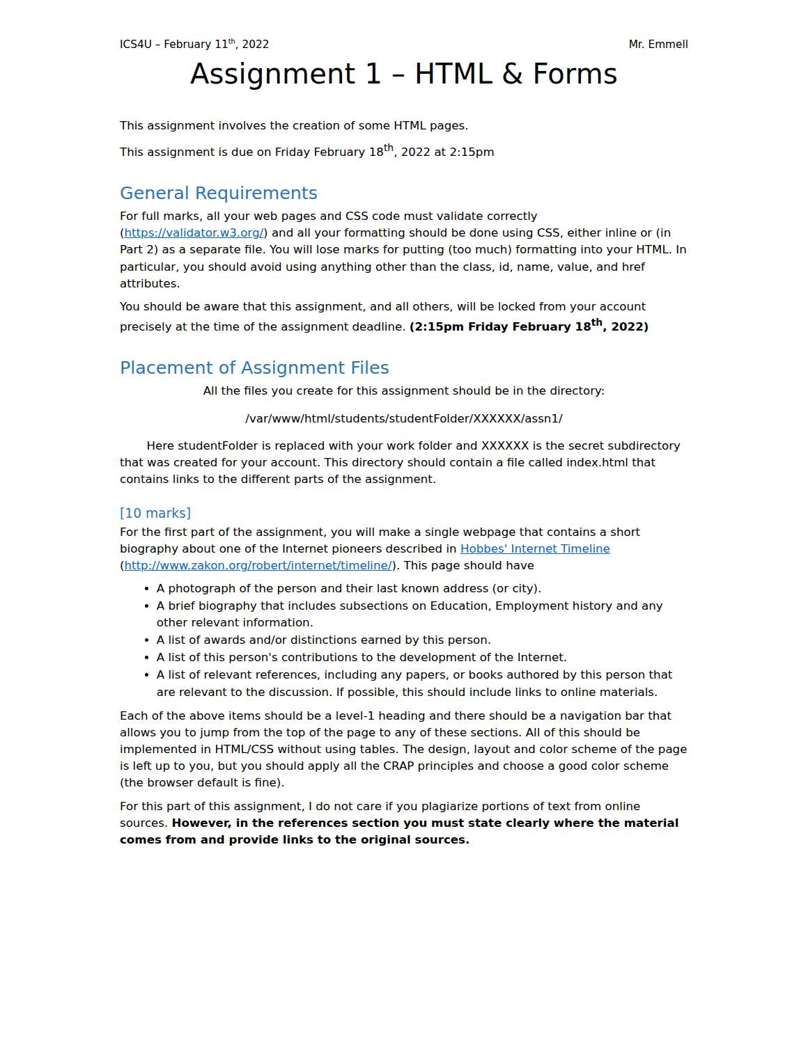ICS4U – February 11th, 2022 Mr. Emmell
Assignment 1 – HTML & Forms
This assignment involves the creation of some HTML pages.
This assignment is due on Friday February 18th, 2022 at 2:15pm
General Requirements
For full marks, all your web pages and CSS code must validate correctly (https://validator.w3.org/) and all your formatting should be done using CSS, either inline or (in Part 2) as a separate file. You will lose marks for putting (too much) formatting into your HTML. In particular, you should avoid using anything other than the class, id, name, value, and href attributes.
You should be aware that this assignment, and all others, will be locked from your account precisely at the time of the assignment deadline. (2:15pm Friday February 18th, 2022)
Placement of Assignment Files
All the files you create for this assignment should be in the directory:
/var/www/html/students/studentFolder/XXXXXX/assn1/
Here studentFolder is replaced with your work folder and XXXXXX is the secret subdirectory that was created for your account. This directory should contain a file called index.html that contains links to the different parts of the assignment.
[10 marks]
For the first part of the assignment, you will make a single webpage that contains a short biography about one of the Internet pioneers described in Hobbes' Internet Timeline (http://www.zakon.org/robert/internet/timeline/). This page should have
A photograph of the person and their last known address (or city).
A brief biography that includes subsections on Education, Employment history and any other relevant information.
A list of awards and/or distinctions earned by this person.
A list of this person's contributions to the development of the Internet.
A list of relevant references, including any papers, or books authored by this person that are relevant to the discussion. If possible, this should include links to online materials.
Each of the above items should be a level-1 heading and there should be a navigation bar that allows you to jump from the top of the page to any of these sections. All of this should be implemented in HTML/CSS without using tables. The design, layout and color scheme of the page is left up to you, but you should apply all the CRAP principles and choose a good color scheme (the browser default is fine).
For this part of this assignment, I do not care if you plagiarize portions of text from online sources. However, in the references section you must state clearly where the material comes from and provide links to the original sources.